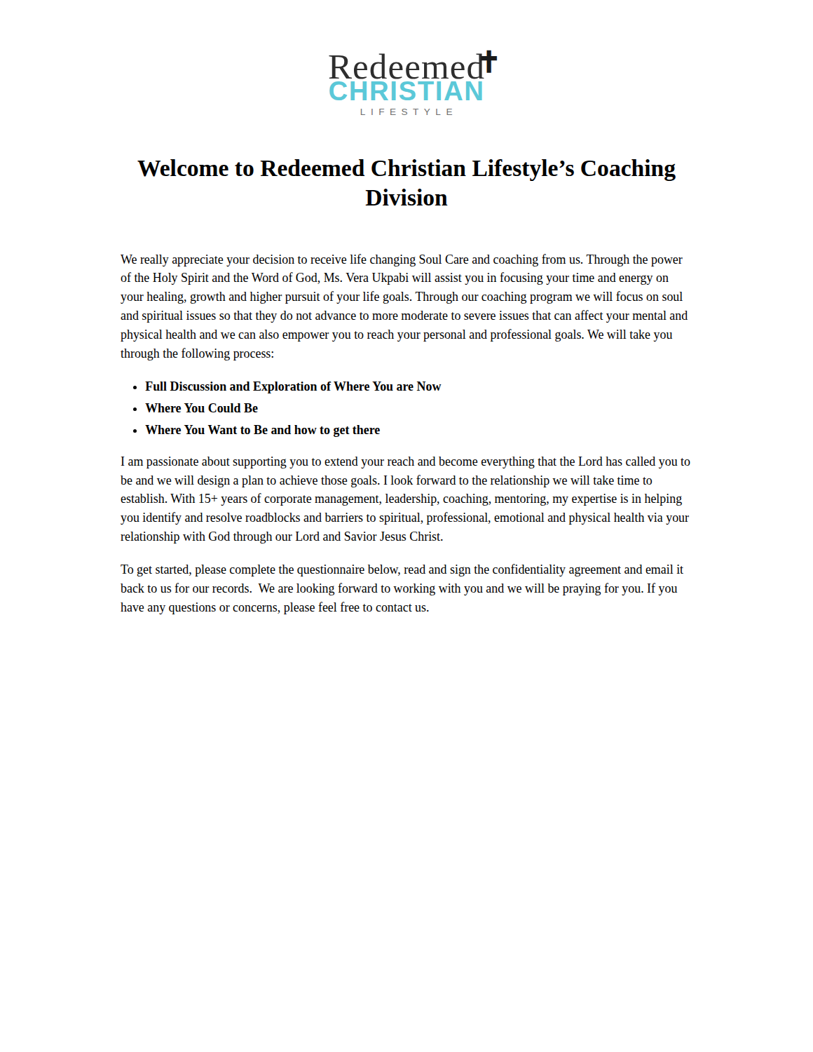✝
Redeemed
CHRISTIAN
LIFESTYLE
Welcome to Redeemed Christian Lifestyle’s Coaching Division
We really appreciate your decision to receive life changing Soul Care and coaching from us. Through the power of the Holy Spirit and the Word of God, Ms. Vera Ukpabi will assist you in focusing your time and energy on your healing, growth and higher pursuit of your life goals. Through our coaching program we will focus on soul and spiritual issues so that they do not advance to more moderate to severe issues that can affect your mental and physical health and we can also empower you to reach your personal and professional goals. We will take you through the following process:
Full Discussion and Exploration of Where You are Now
Where You Could Be
Where You Want to Be and how to get there
I am passionate about supporting you to extend your reach and become everything that the Lord has called you to be and we will design a plan to achieve those goals. I look forward to the relationship we will take time to establish. With 15+ years of corporate management, leadership, coaching, mentoring, my expertise is in helping you identify and resolve roadblocks and barriers to spiritual, professional, emotional and physical health via your relationship with God through our Lord and Savior Jesus Christ.
To get started, please complete the questionnaire below, read and sign the confidentiality agreement and email it back to us for our records. We are looking forward to working with you and we will be praying for you. If you have any questions or concerns, please feel free to contact us.